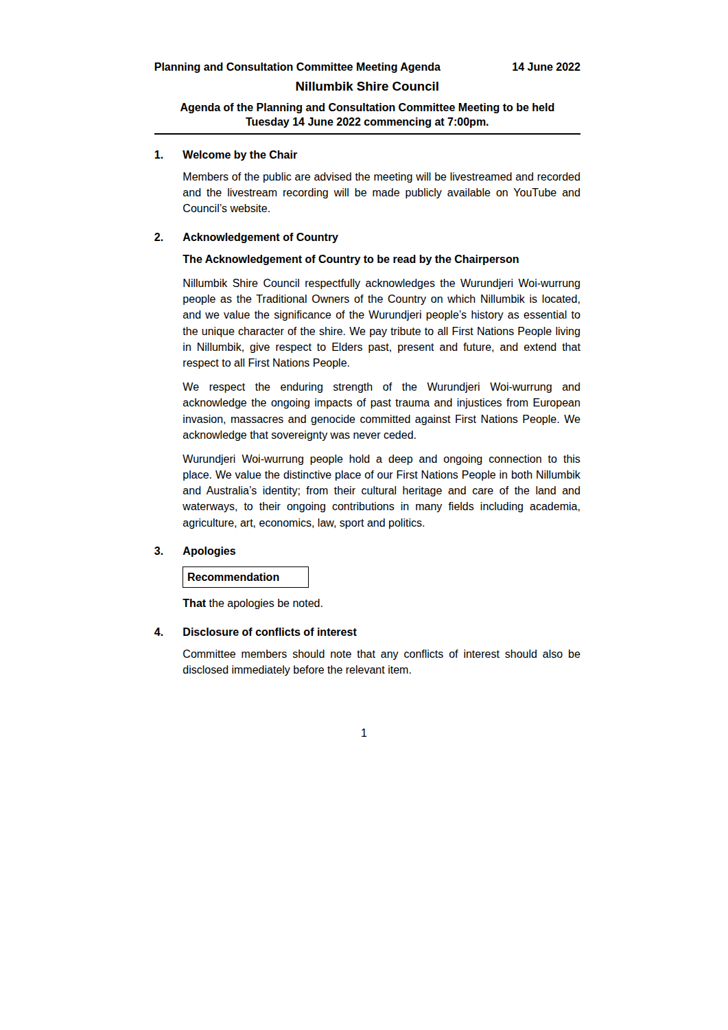Planning and Consultation Committee Meeting Agenda 14 June 2022
Nillumbik Shire Council
Agenda of the Planning and Consultation Committee Meeting to be held
Tuesday 14 June 2022 commencing at 7:00pm.
Welcome by the Chair
Members of the public are advised the meeting will be livestreamed and recorded and the livestream recording will be made publicly available on YouTube and Council’s website.
Acknowledgement of Country
The Acknowledgement of Country to be read by the Chairperson
Nillumbik Shire Council respectfully acknowledges the Wurundjeri Woi-wurrung people as the Traditional Owners of the Country on which Nillumbik is located, and we value the significance of the Wurundjeri people’s history as essential to the unique character of the shire. We pay tribute to all First Nations People living in Nillumbik, give respect to Elders past, present and future, and extend that respect to all First Nations People.
We respect the enduring strength of the Wurundjeri Woi-wurrung and acknowledge the ongoing impacts of past trauma and injustices from European invasion, massacres and genocide committed against First Nations People. We acknowledge that sovereignty was never ceded.
Wurundjeri Woi-wurrung people hold a deep and ongoing connection to this place. We value the distinctive place of our First Nations People in both Nillumbik and Australia’s identity; from their cultural heritage and care of the land and waterways, to their ongoing contributions in many fields including academia, agriculture, art, economics, law, sport and politics.
Apologies
Recommendation
That the apologies be noted.
Disclosure of conflicts of interest
Committee members should note that any conflicts of interest should also be disclosed immediately before the relevant item.
1